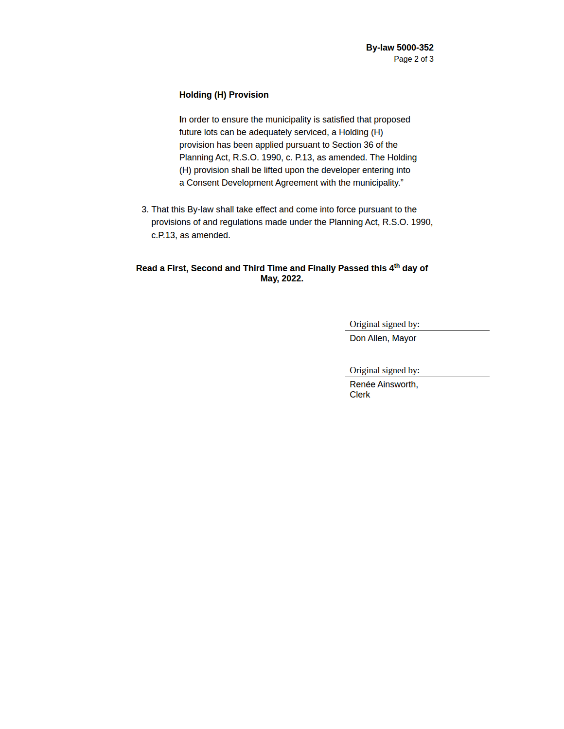By-law 5000-352
Page 2 of 3
Holding (H) Provision
In order to ensure the municipality is satisfied that proposed future lots can be adequately serviced, a Holding (H) provision has been applied pursuant to Section 36 of the Planning Act, R.S.O. 1990, c. P.13, as amended. The Holding (H) provision shall be lifted upon the developer entering into a Consent Development Agreement with the municipality.”
That this By-law shall take effect and come into force pursuant to the provisions of and regulations made under the Planning Act, R.S.O. 1990, c.P.13, as amended.
Read a First, Second and Third Time and Finally Passed this 4th day of May, 2022.
Original signed by:
Don Allen, Mayor
Original signed by:
Renée Ainsworth, Clerk